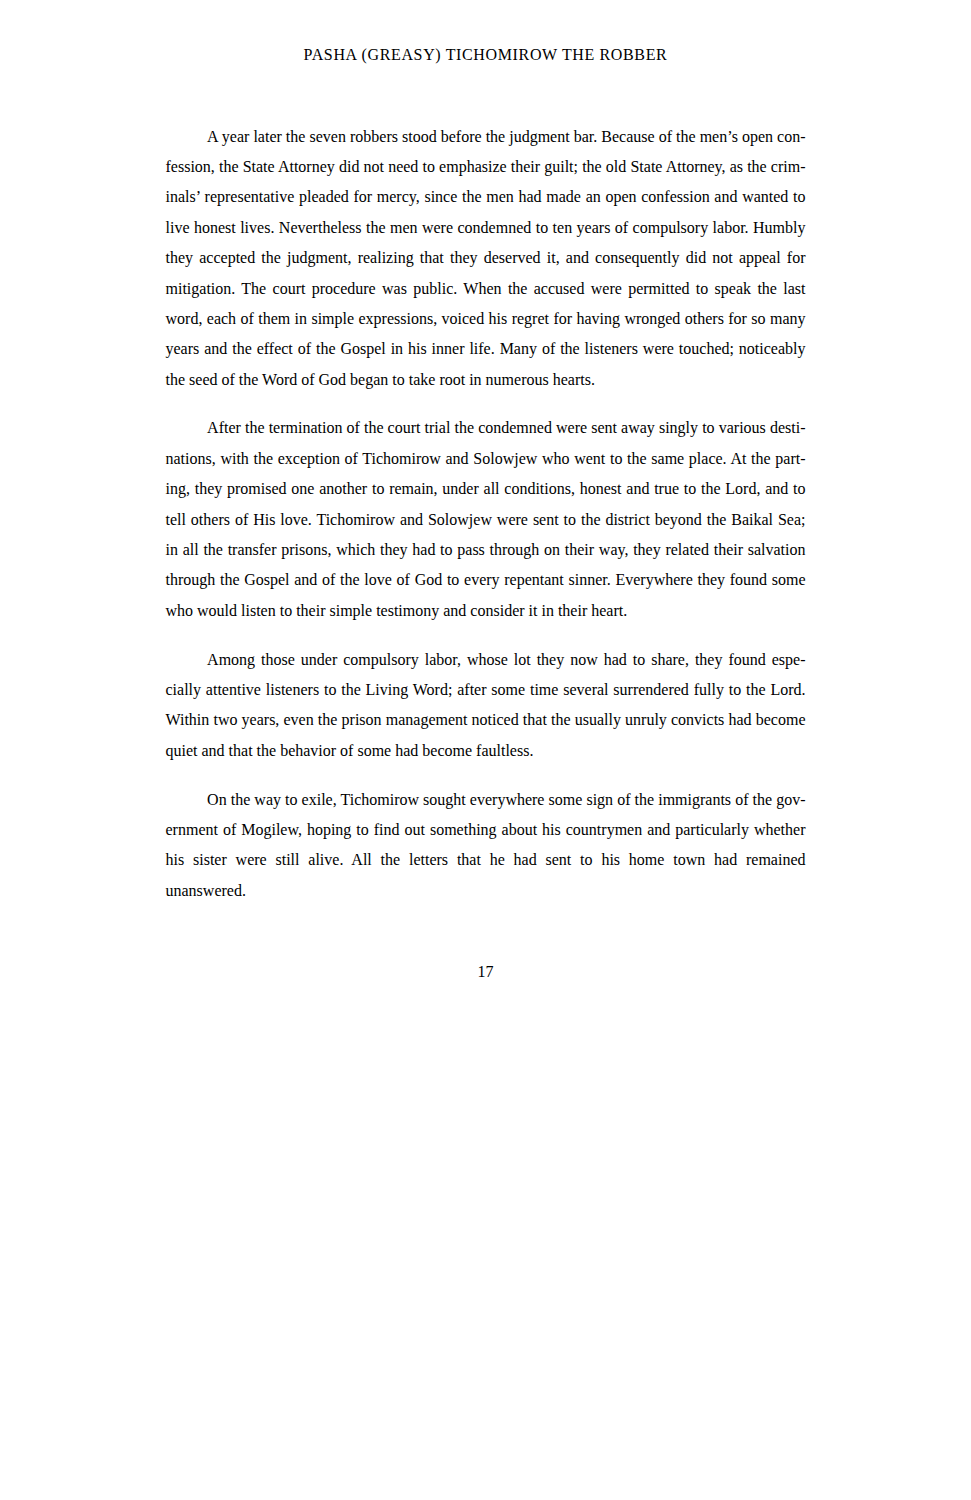Pasha (Greasy) Tichomirow the Robber
A year later the seven robbers stood before the judgment bar. Because of the men’s open confession, the State Attorney did not need to emphasize their guilt; the old State Attorney, as the criminals’ representative pleaded for mercy, since the men had made an open confession and wanted to live honest lives. Nevertheless the men were condemned to ten years of compulsory labor. Humbly they accepted the judgment, realizing that they deserved it, and consequently did not appeal for mitigation. The court procedure was public. When the accused were permitted to speak the last word, each of them in simple expressions, voiced his regret for having wronged others for so many years and the effect of the Gospel in his inner life. Many of the listeners were touched; noticeably the seed of the Word of God began to take root in numerous hearts.
After the termination of the court trial the condemned were sent away singly to various destinations, with the exception of Tichomirow and Solowjew who went to the same place. At the parting, they promised one another to remain, under all conditions, honest and true to the Lord, and to tell others of His love. Tichomirow and Solowjew were sent to the district beyond the Baikal Sea; in all the transfer prisons, which they had to pass through on their way, they related their salvation through the Gospel and of the love of God to every repentant sinner. Everywhere they found some who would listen to their simple testimony and consider it in their heart.
Among those under compulsory labor, whose lot they now had to share, they found especially attentive listeners to the Living Word; after some time several surrendered fully to the Lord. Within two years, even the prison management noticed that the usually unruly convicts had become quiet and that the behavior of some had become faultless.
On the way to exile, Tichomirow sought everywhere some sign of the immigrants of the government of Mogilew, hoping to find out something about his countrymen and particularly whether his sister were still alive. All the letters that he had sent to his home town had remained unanswered.
17